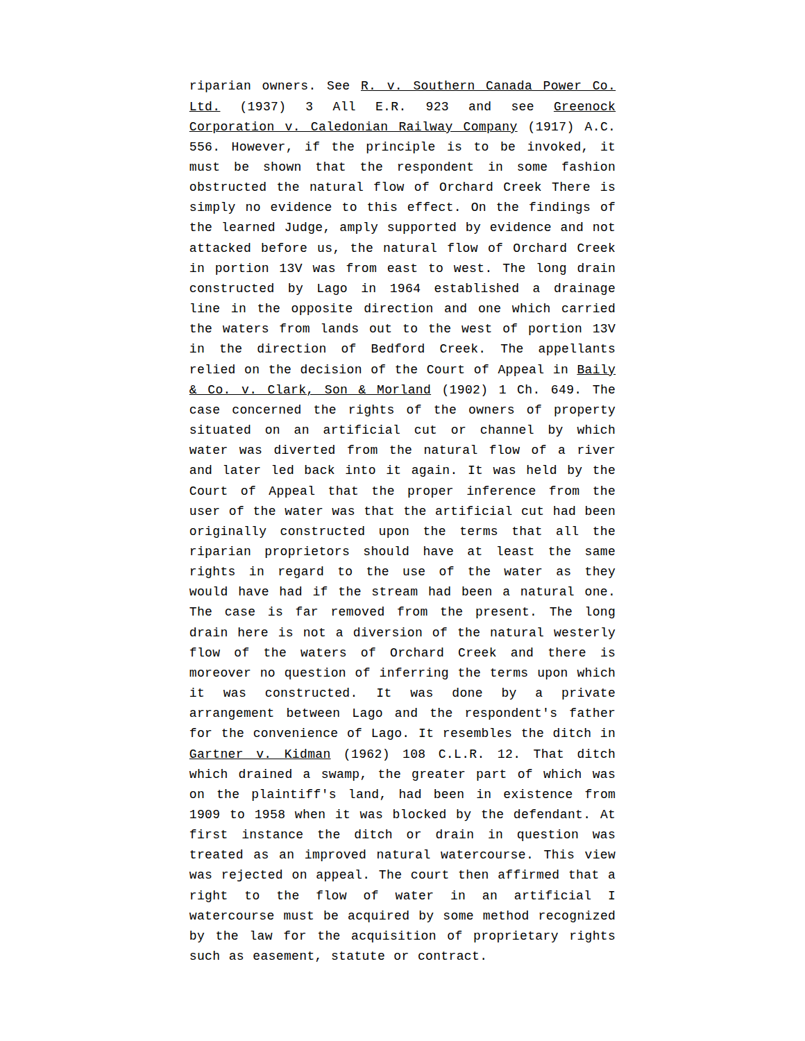riparian owners. See R. v. Southern Canada Power Co. Ltd. (1937) 3 All E.R. 923 and see Greenock Corporation v. Caledonian Railway Company (1917) A.C. 556. However, if the principle is to be invoked, it must be shown that the respondent in some fashion obstructed the natural flow of Orchard Creek There is simply no evidence to this effect. On the findings of the learned Judge, amply supported by evidence and not attacked before us, the natural flow of Orchard Creek in portion 13V was from east to west. The long drain constructed by Lago in 1964 established a drainage line in the opposite direction and one which carried the waters from lands out to the west of portion 13V in the direction of Bedford Creek. The appellants relied on the decision of the Court of Appeal in Baily & Co. v. Clark, Son & Morland (1902) 1 Ch. 649. The case concerned the rights of the owners of property situated on an artificial cut or channel by which water was diverted from the natural flow of a river and later led back into it again. It was held by the Court of Appeal that the proper inference from the user of the water was that the artificial cut had been originally constructed upon the terms that all the riparian proprietors should have at least the same rights in regard to the use of the water as they would have had if the stream had been a natural one. The case is far removed from the present. The long drain here is not a diversion of the natural westerly flow of the waters of Orchard Creek and there is moreover no question of inferring the terms upon which it was constructed. It was done by a private arrangement between Lago and the respondent's father for the convenience of Lago. It resembles the ditch in Gartner v. Kidman (1962) 108 C.L.R. 12. That ditch which drained a swamp, the greater part of which was on the plaintiff's land, had been in existence from 1909 to 1958 when it was blocked by the defendant. At first instance the ditch or drain in question was treated as an improved natural watercourse. This view was rejected on appeal. The court then affirmed that a right to the flow of water in an artificial I watercourse must be acquired by some method recognized by the law for the acquisition of proprietary rights such as easement, statute or contract.